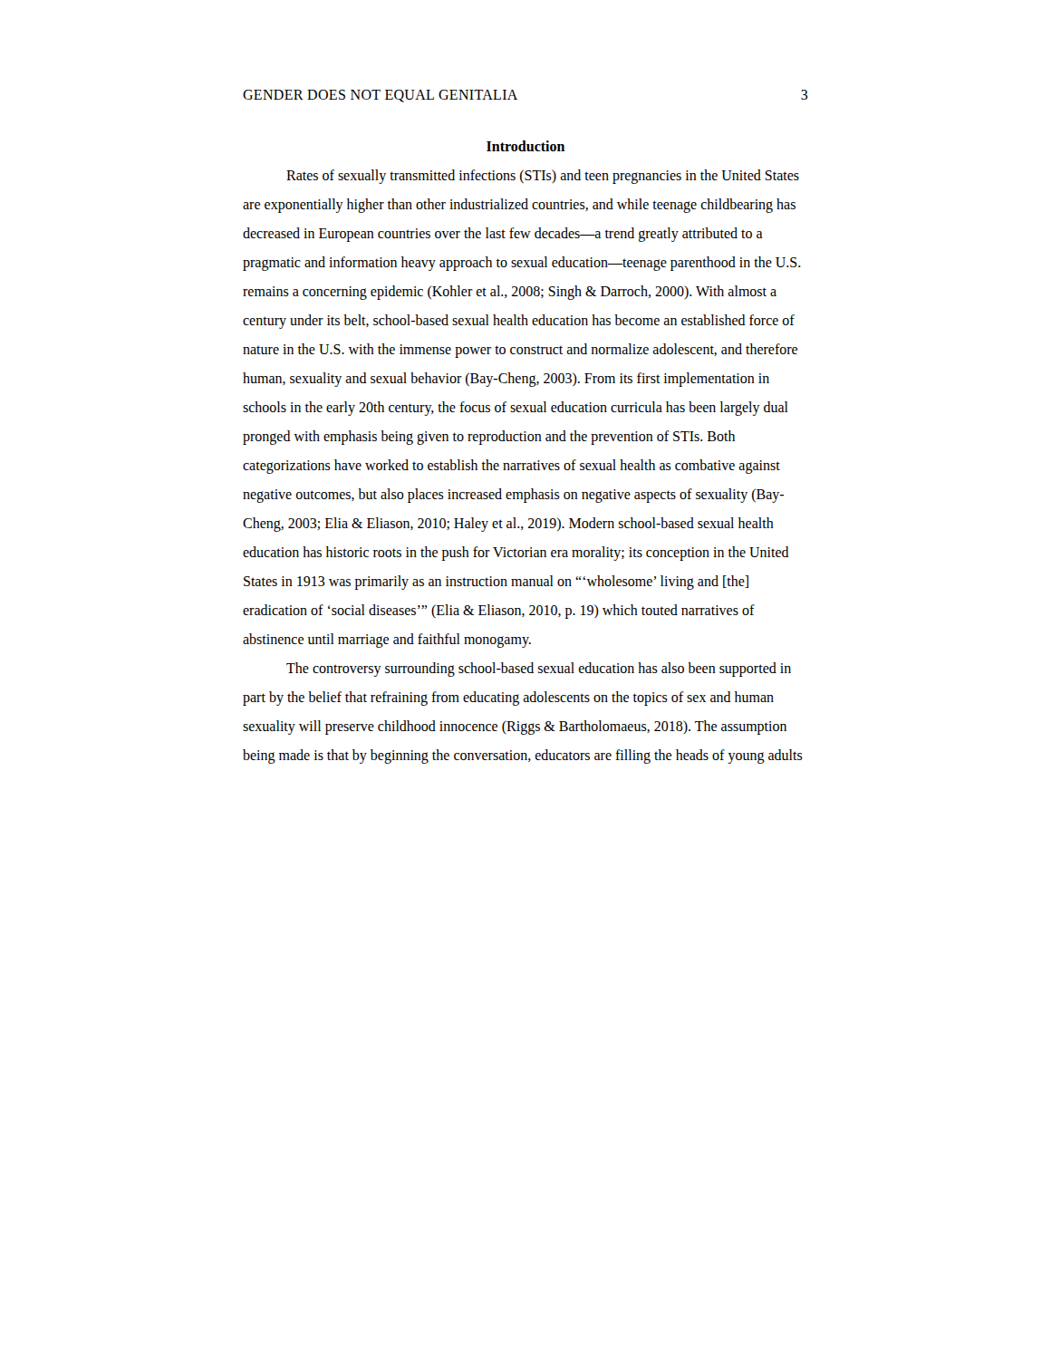Gender Does Not Equal Genitalia 3
Introduction
Rates of sexually transmitted infections (STIs) and teen pregnancies in the United States are exponentially higher than other industrialized countries, and while teenage childbearing has decreased in European countries over the last few decades—a trend greatly attributed to a pragmatic and information heavy approach to sexual education—teenage parenthood in the U.S. remains a concerning epidemic (Kohler et al., 2008; Singh & Darroch, 2000). With almost a century under its belt, school-based sexual health education has become an established force of nature in the U.S. with the immense power to construct and normalize adolescent, and therefore human, sexuality and sexual behavior (Bay-Cheng, 2003). From its first implementation in schools in the early 20th century, the focus of sexual education curricula has been largely dual pronged with emphasis being given to reproduction and the prevention of STIs. Both categorizations have worked to establish the narratives of sexual health as combative against negative outcomes, but also places increased emphasis on negative aspects of sexuality (Bay-Cheng, 2003; Elia & Eliason, 2010; Haley et al., 2019). Modern school-based sexual health education has historic roots in the push for Victorian era morality; its conception in the United States in 1913 was primarily as an instruction manual on “‘wholesome’ living and [the] eradication of ‘social diseases’” (Elia & Eliason, 2010, p. 19) which touted narratives of abstinence until marriage and faithful monogamy.
The controversy surrounding school-based sexual education has also been supported in part by the belief that refraining from educating adolescents on the topics of sex and human sexuality will preserve childhood innocence (Riggs & Bartholomaeus, 2018). The assumption being made is that by beginning the conversation, educators are filling the heads of young adults